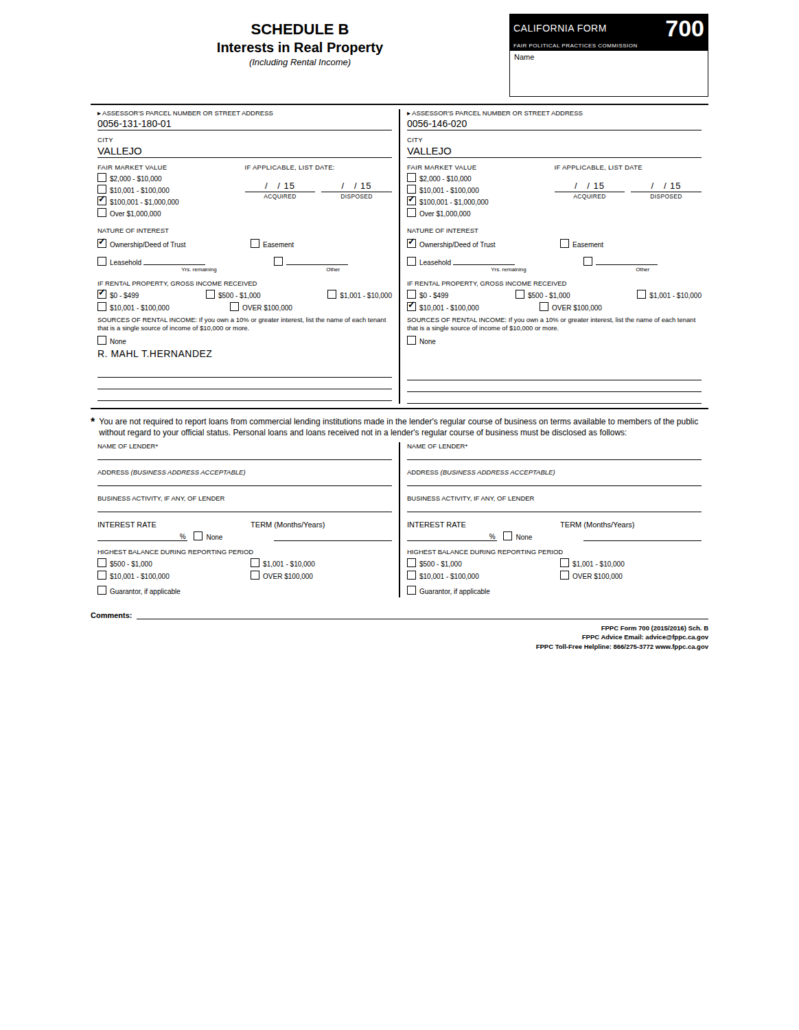SCHEDULE B
Interests in Real Property
(Including Rental Income)
CALIFORNIA FORM
700
FAIR POLITICAL PRACTICES COMMISSION
Name
▸ ASSESSOR'S PARCEL NUMBER OR STREET ADDRESS
0056-131-180-01
CITY
VALLEJO
FAIR MARKET VALUE
$2,000 - $10,000
$10,001 - $100,000
$100,001 - $1,000,000
Over $1,000,000
IF APPLICABLE, LIST DATE:
/ / 15
ACQUIRED
/ / 15
DISPOSED
NATURE OF INTEREST
Ownership/Deed of Trust
Easement
Leasehold
Yrs. remaining
Other
IF RENTAL PROPERTY, GROSS INCOME RECEIVED
$0 - $499 $500 - $1,000 $1,001 - $10,000
$10,001 - $100,000 OVER $100,000
SOURCES OF RENTAL INCOME: If you own a 10% or greater interest, list the name of each tenant that is a single source of income of $10,000 or more.
None
R. MAHL T.HERNANDEZ
▸ ASSESSOR'S PARCEL NUMBER OR STREET ADDRESS
0056-146-020
CITY
VALLEJO
FAIR MARKET VALUE
$2,000 - $10,000
$10,001 - $100,000
$100,001 - $1,000,000
Over $1,000,000
IF APPLICABLE, LIST DATE
/ / 15
ACQUIRED
/ / 15
DISPOSED
NATURE OF INTEREST
Ownership/Deed of Trust
Easement
Leasehold
Yrs. remaining
Other
IF RENTAL PROPERTY, GROSS INCOME RECEIVED
$0 - $499 $500 - $1,000 $1,001 - $10,000
$10,001 - $100,000 OVER $100,000
SOURCES OF RENTAL INCOME: If you own a 10% or greater interest, list the name of each tenant that is a single source of income of $10,000 or more.
None
*
You are not required to report loans from commercial lending institutions made in the lender's regular course of business on terms available to members of the public without regard to your official status. Personal loans and loans received not in a lender's regular course of business must be disclosed as follows:
NAME OF LENDER*
ADDRESS (Business Address Acceptable)
BUSINESS ACTIVITY, IF ANY, OF LENDER
INTEREST RATE
TERM (Months/Years)
%
None
HIGHEST BALANCE DURING REPORTING PERIOD
$500 - $1,000 $1,001 - $10,000
$10,001 - $100,000 OVER $100,000
Guarantor, if applicable
NAME OF LENDER*
ADDRESS (Business Address Acceptable)
BUSINESS ACTIVITY, IF ANY, OF LENDER
INTEREST RATE
TERM (Months/Years)
%
None
HIGHEST BALANCE DURING REPORTING PERIOD
$500 - $1,000 $1,001 - $10,000
$10,001 - $100,000 OVER $100,000
Guarantor, if applicable
Comments:
FPPC Form 700 (2015/2016) Sch. B
FPPC Advice Email: advice@fppc.ca.gov
FPPC Toll-Free Helpline: 866/275-3772 www.fppc.ca.gov